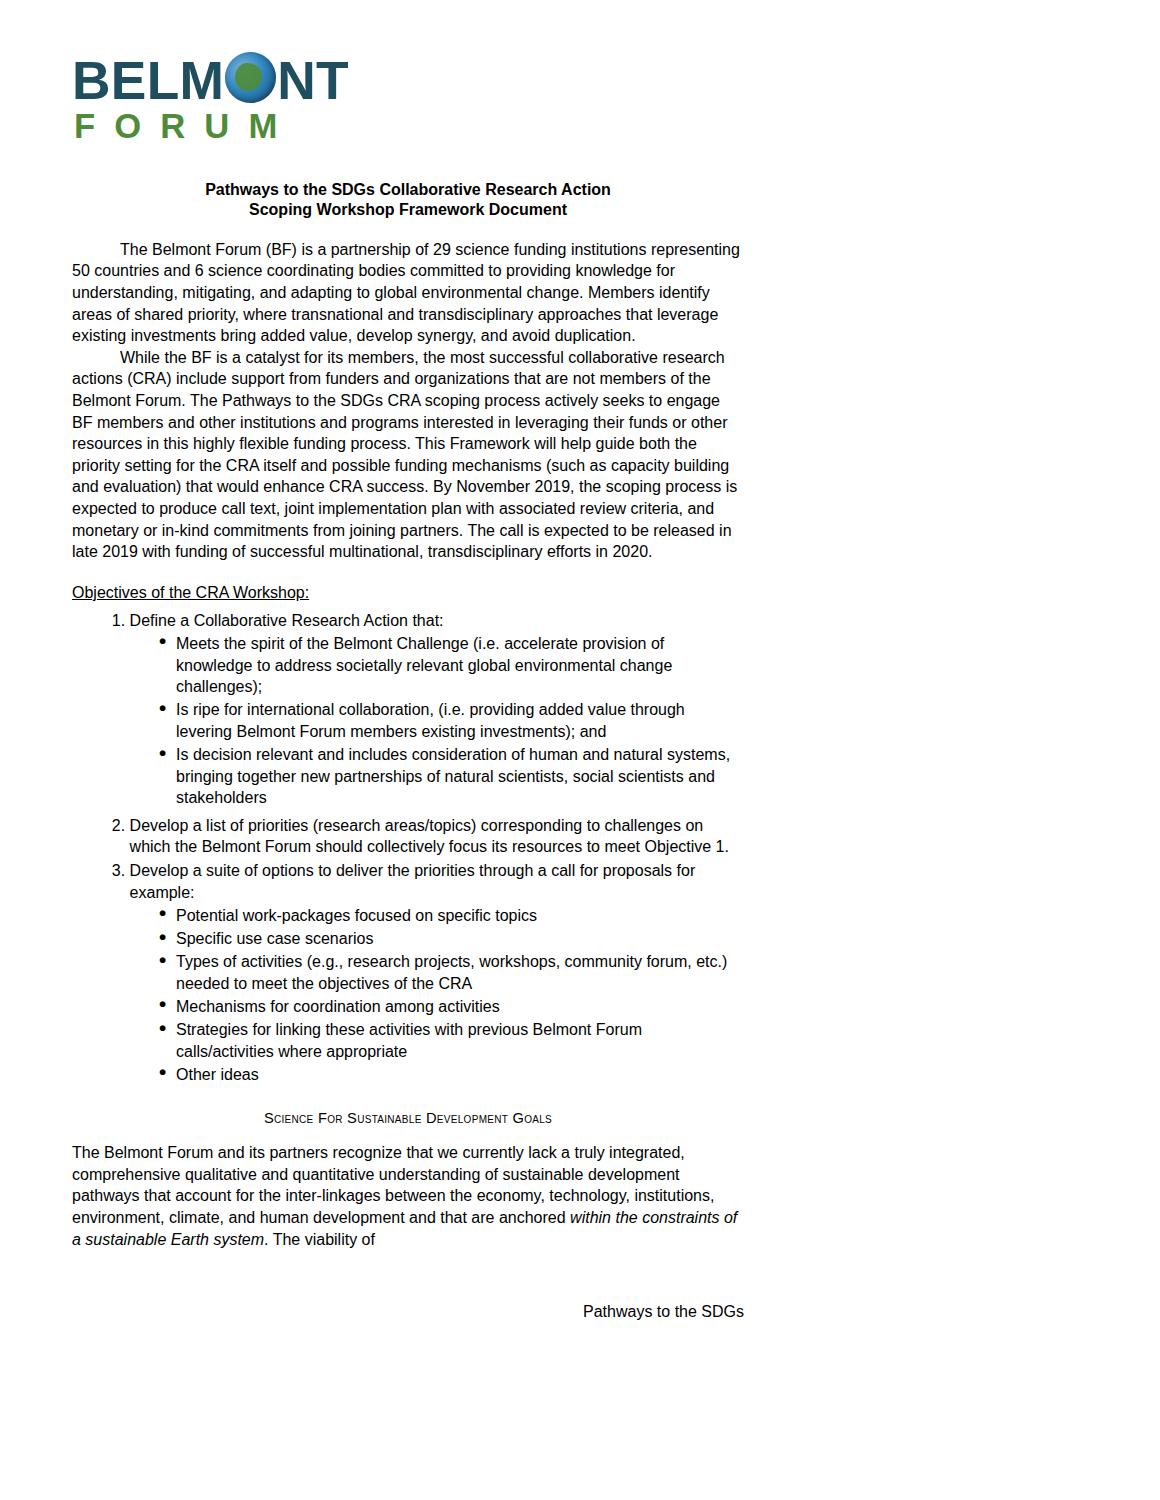BELM NT FORUM
Pathways to the SDGs Collaborative Research Action
Scoping Workshop Framework Document
The Belmont Forum (BF) is a partnership of 29 science funding institutions representing 50 countries and 6 science coordinating bodies committed to providing knowledge for understanding, mitigating, and adapting to global environmental change. Members identify areas of shared priority, where transnational and transdisciplinary approaches that leverage existing investments bring added value, develop synergy, and avoid duplication.
While the BF is a catalyst for its members, the most successful collaborative research actions (CRA) include support from funders and organizations that are not members of the Belmont Forum. The Pathways to the SDGs CRA scoping process actively seeks to engage BF members and other institutions and programs interested in leveraging their funds or other resources in this highly flexible funding process. This Framework will help guide both the priority setting for the CRA itself and possible funding mechanisms (such as capacity building and evaluation) that would enhance CRA success. By November 2019, the scoping process is expected to produce call text, joint implementation plan with associated review criteria, and monetary or in-kind commitments from joining partners. The call is expected to be released in late 2019 with funding of successful multinational, transdisciplinary efforts in 2020.
Objectives of the CRA Workshop:
Define a Collaborative Research Action that:
Meets the spirit of the Belmont Challenge (i.e. accelerate provision of knowledge to address societally relevant global environmental change challenges);
Is ripe for international collaboration, (i.e. providing added value through levering Belmont Forum members existing investments); and
Is decision relevant and includes consideration of human and natural systems, bringing together new partnerships of natural scientists, social scientists and stakeholders
Develop a list of priorities (research areas/topics) corresponding to challenges on which the Belmont Forum should collectively focus its resources to meet Objective 1.
Develop a suite of options to deliver the priorities through a call for proposals for example:
Potential work-packages focused on specific topics
Specific use case scenarios
Types of activities (e.g., research projects, workshops, community forum, etc.) needed to meet the objectives of the CRA
Mechanisms for coordination among activities
Strategies for linking these activities with previous Belmont Forum calls/activities where appropriate
Other ideas
Science For Sustainable Development Goals
The Belmont Forum and its partners recognize that we currently lack a truly integrated, comprehensive qualitative and quantitative understanding of sustainable development pathways that account for the inter-linkages between the economy, technology, institutions, environment, climate, and human development and that are anchored within the constraints of a sustainable Earth system. The viability of
Pathways to the SDGs